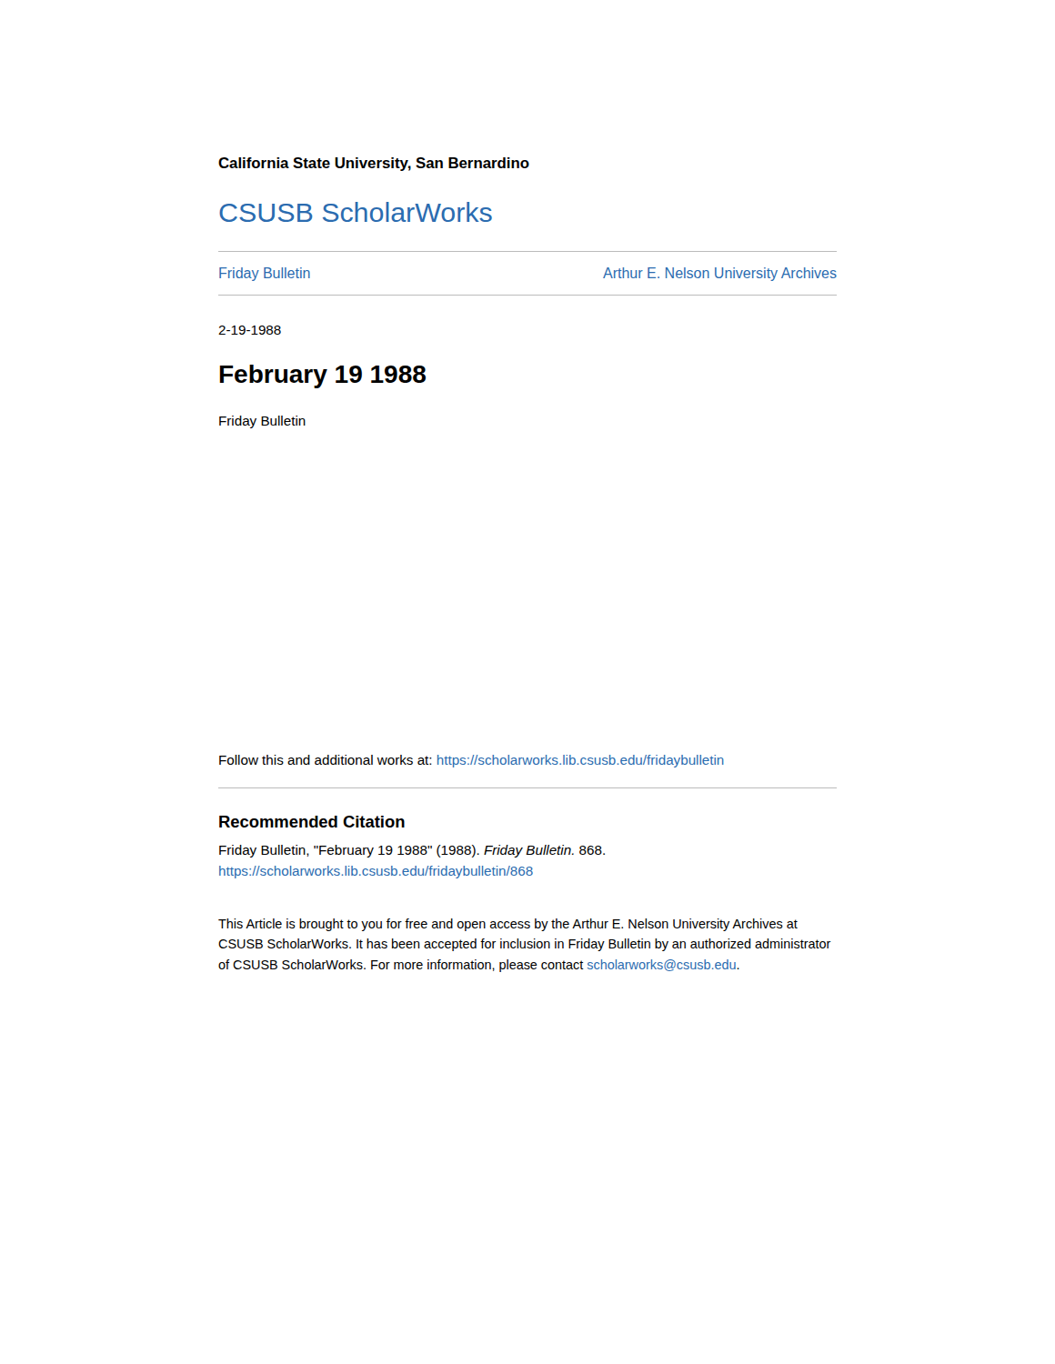California State University, San Bernardino
CSUSB ScholarWorks
Friday Bulletin Arthur E. Nelson University Archives
2-19-1988
February 19 1988
Friday Bulletin
Follow this and additional works at: https://scholarworks.lib.csusb.edu/fridaybulletin
Recommended Citation
Friday Bulletin, "February 19 1988" (1988). Friday Bulletin. 868.
https://scholarworks.lib.csusb.edu/fridaybulletin/868
This Article is brought to you for free and open access by the Arthur E. Nelson University Archives at CSUSB ScholarWorks. It has been accepted for inclusion in Friday Bulletin by an authorized administrator of CSUSB ScholarWorks. For more information, please contact scholarworks@csusb.edu.